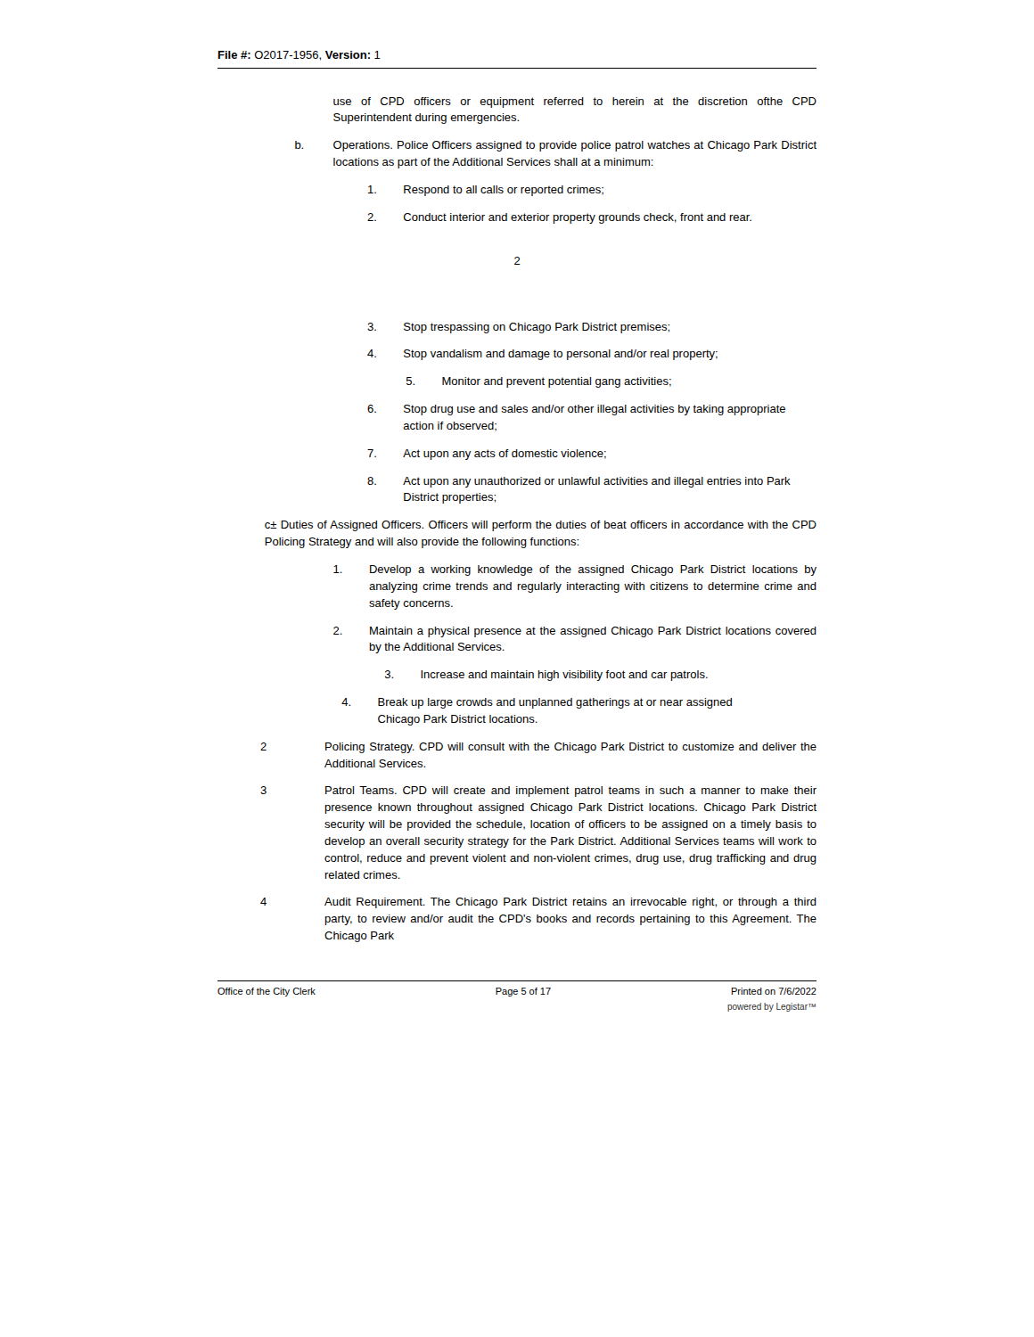File #: O2017-1956, Version: 1
use of CPD officers or equipment referred to herein at the discretion ofthe CPD Superintendent during emergencies.
b.
Operations. Police Officers assigned to provide police patrol watches at Chicago Park District locations as part of the Additional Services shall at a minimum:
1.
Respond to all calls or reported crimes;
2.
Conduct interior and exterior property grounds check, front and rear.
2
3.
Stop trespassing on Chicago Park District premises;
4.
Stop vandalism and damage to personal and/or real property;
5.
Monitor and prevent potential gang activities;
6.
Stop drug use and sales and/or other illegal activities by taking appropriate action if observed;
7.
Act upon any acts of domestic violence;
8.
Act upon any unauthorized or unlawful activities and illegal entries into Park District properties;
c± Duties of Assigned Officers. Officers will perform the duties of beat officers in accordance with the CPD Policing Strategy and will also provide the following functions:
1.
Develop a working knowledge of the assigned Chicago Park District locations by analyzing crime trends and regularly interacting with citizens to determine crime and safety concerns.
2.
Maintain a physical presence at the assigned Chicago Park District locations covered by the Additional Services.
3.
Increase and maintain high visibility foot and car patrols.
4.
Break up large crowds and unplanned gatherings at or near assigned
Chicago Park District locations.
2
Policing Strategy. CPD will consult with the Chicago Park District to customize and deliver the Additional Services.
3
Patrol Teams. CPD will create and implement patrol teams in such a manner to make their presence known throughout assigned Chicago Park District locations. Chicago Park District security will be provided the schedule, location of officers to be assigned on a timely basis to develop an overall security strategy for the Park District. Additional Services teams will work to control, reduce and prevent violent and non-violent crimes, drug use, drug trafficking and drug related crimes.
4
Audit Requirement. The Chicago Park District retains an irrevocable right, or through a third party, to review and/or audit the CPD's books and records pertaining to this Agreement. The Chicago Park
Office of the City Clerk
Page 5 of 17
Printed on 7/6/2022
powered by Legistar™